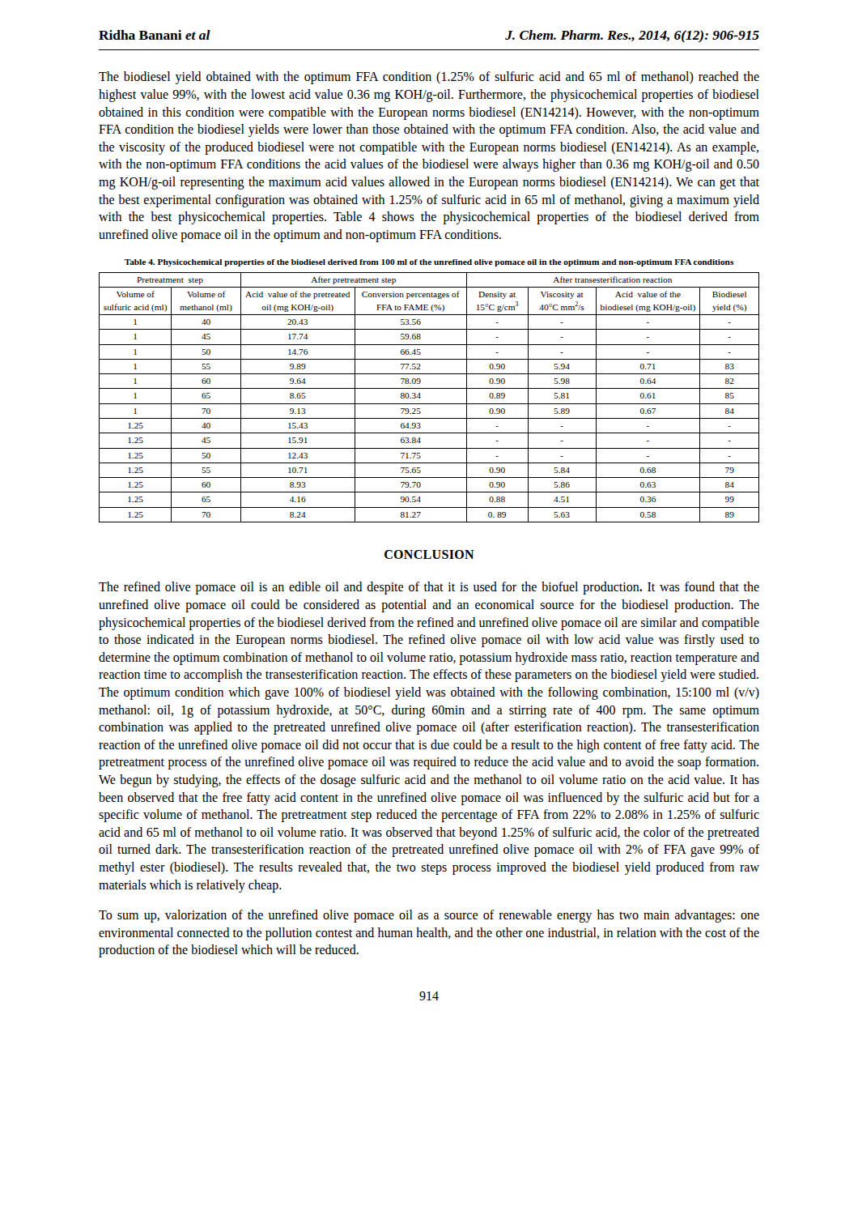Ridha Banani et al
J. Chem. Pharm. Res., 2014, 6(12): 906-915
The biodiesel yield obtained with the optimum FFA condition (1.25% of sulfuric acid and 65 ml of methanol) reached the highest value 99%, with the lowest acid value 0.36 mg KOH/g-oil. Furthermore, the physicochemical properties of biodiesel obtained in this condition were compatible with the European norms biodiesel (EN14214). However, with the non-optimum FFA condition the biodiesel yields were lower than those obtained with the optimum FFA condition. Also, the acid value and the viscosity of the produced biodiesel were not compatible with the European norms biodiesel (EN14214). As an example, with the non-optimum FFA conditions the acid values of the biodiesel were always higher than 0.36 mg KOH/g-oil and 0.50 mg KOH/g-oil representing the maximum acid values allowed in the European norms biodiesel (EN14214). We can get that the best experimental configuration was obtained with 1.25% of sulfuric acid in 65 ml of methanol, giving a maximum yield with the best physicochemical properties. Table 4 shows the physicochemical properties of the biodiesel derived from unrefined olive pomace oil in the optimum and non-optimum FFA conditions.
Table 4. Physicochemical properties of the biodiesel derived from 100 ml of the unrefined olive pomace oil in the optimum and non-optimum FFA conditions
| Pretreatment step | After pretreatment step | After transesterification reaction |
| --- | --- | --- |
| Volume of sulfuric acid (ml) | Volume of methanol (ml) | Acid value of the pretreated oil (mg KOH/g-oil) | Conversion percentages of FFA to FAME (%) | Density at 15°C g/cm 3 | Viscosity at 40°C mm 2 /s | Acid value of the biodiesel (mg KOH/g-oil) | Biodiesel yield (%) |
| 1 | 40 | 20.43 | 53.56 | - | - | - | - |
| 1 | 45 | 17.74 | 59.68 | - | - | - | - |
| 1 | 50 | 14.76 | 66.45 | - | - | - | - |
| 1 | 55 | 9.89 | 77.52 | 0.90 | 5.94 | 0.71 | 83 |
| 1 | 60 | 9.64 | 78.09 | 0.90 | 5.98 | 0.64 | 82 |
| 1 | 65 | 8.65 | 80.34 | 0.89 | 5.81 | 0.61 | 85 |
| 1 | 70 | 9.13 | 79.25 | 0.90 | 5.89 | 0.67 | 84 |
| 1.25 | 40 | 15.43 | 64.93 | - | - | - | - |
| 1.25 | 45 | 15.91 | 63.84 | - | - | - | - |
| 1.25 | 50 | 12.43 | 71.75 | - | - | - | - |
| 1.25 | 55 | 10.71 | 75.65 | 0.90 | 5.84 | 0.68 | 79 |
| 1.25 | 60 | 8.93 | 79.70 | 0.90 | 5.86 | 0.63 | 84 |
| 1.25 | 65 | 4.16 | 90.54 | 0.88 | 4.51 | 0.36 | 99 |
| 1.25 | 70 | 8.24 | 81.27 | 0. 89 | 5.63 | 0.58 | 89 |
CONCLUSION
The refined olive pomace oil is an edible oil and despite of that it is used for the biofuel production. It was found that the unrefined olive pomace oil could be considered as potential and an economical source for the biodiesel production. The physicochemical properties of the biodiesel derived from the refined and unrefined olive pomace oil are similar and compatible to those indicated in the European norms biodiesel. The refined olive pomace oil with low acid value was firstly used to determine the optimum combination of methanol to oil volume ratio, potassium hydroxide mass ratio, reaction temperature and reaction time to accomplish the transesterification reaction. The effects of these parameters on the biodiesel yield were studied. The optimum condition which gave 100% of biodiesel yield was obtained with the following combination, 15:100 ml (v/v) methanol: oil, 1g of potassium hydroxide, at 50°C, during 60min and a stirring rate of 400 rpm. The same optimum combination was applied to the pretreated unrefined olive pomace oil (after esterification reaction). The transesterification reaction of the unrefined olive pomace oil did not occur that is due could be a result to the high content of free fatty acid. The pretreatment process of the unrefined olive pomace oil was required to reduce the acid value and to avoid the soap formation. We begun by studying, the effects of the dosage sulfuric acid and the methanol to oil volume ratio on the acid value. It has been observed that the free fatty acid content in the unrefined olive pomace oil was influenced by the sulfuric acid but for a specific volume of methanol. The pretreatment step reduced the percentage of FFA from 22% to 2.08% in 1.25% of sulfuric acid and 65 ml of methanol to oil volume ratio. It was observed that beyond 1.25% of sulfuric acid, the color of the pretreated oil turned dark. The transesterification reaction of the pretreated unrefined olive pomace oil with 2% of FFA gave 99% of methyl ester (biodiesel). The results revealed that, the two steps process improved the biodiesel yield produced from raw materials which is relatively cheap.
To sum up, valorization of the unrefined olive pomace oil as a source of renewable energy has two main advantages: one environmental connected to the pollution contest and human health, and the other one industrial, in relation with the cost of the production of the biodiesel which will be reduced.
914